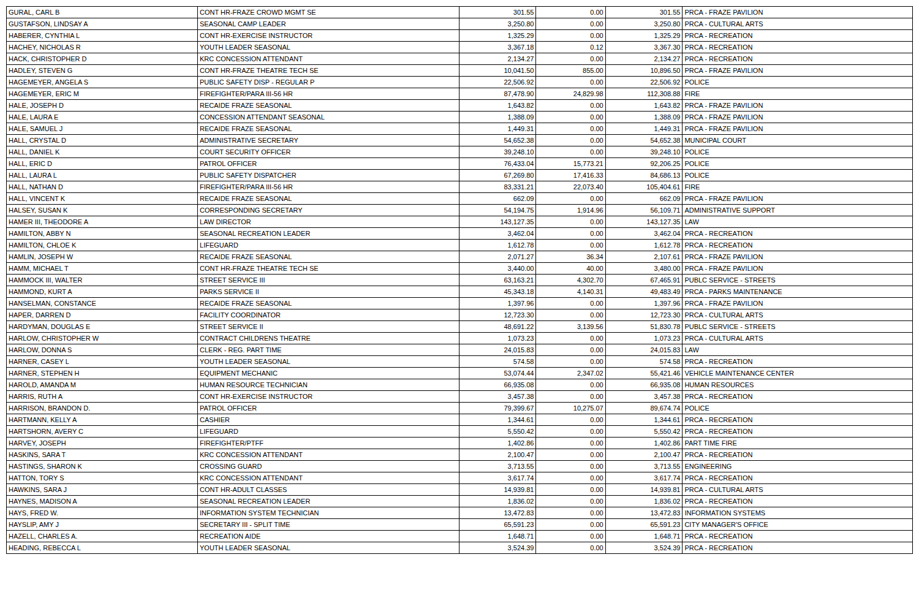| GURAL, CARL B | CONT HR-FRAZE CROWD MGMT SE | 301.55 | 0.00 | 301.55 | PRCA - FRAZE PAVILION |
| GUSTAFSON, LINDSAY A | SEASONAL CAMP LEADER | 3,250.80 | 0.00 | 3,250.80 | PRCA - CULTURAL ARTS |
| HABERER, CYNTHIA L | CONT HR-EXERCISE INSTRUCTOR | 1,325.29 | 0.00 | 1,325.29 | PRCA - RECREATION |
| HACHEY, NICHOLAS R | YOUTH LEADER SEASONAL | 3,367.18 | 0.12 | 3,367.30 | PRCA - RECREATION |
| HACK, CHRISTOPHER D | KRC CONCESSION ATTENDANT | 2,134.27 | 0.00 | 2,134.27 | PRCA - RECREATION |
| HADLEY, STEVEN G | CONT HR-FRAZE THEATRE TECH SE | 10,041.50 | 855.00 | 10,896.50 | PRCA - FRAZE PAVILION |
| HAGEMEYER, ANGELA S | PUBLIC SAFETY DISP - REGULAR P | 22,506.92 | 0.00 | 22,506.92 | POLICE |
| HAGEMEYER, ERIC M | FIREFIGHTER/PARA III-56 HR | 87,478.90 | 24,829.98 | 112,308.88 | FIRE |
| HALE, JOSEPH D | RECAIDE FRAZE SEASONAL | 1,643.82 | 0.00 | 1,643.82 | PRCA - FRAZE PAVILION |
| HALE, LAURA E | CONCESSION ATTENDANT SEASONAL | 1,388.09 | 0.00 | 1,388.09 | PRCA - FRAZE PAVILION |
| HALE, SAMUEL J | RECAIDE FRAZE SEASONAL | 1,449.31 | 0.00 | 1,449.31 | PRCA - FRAZE PAVILION |
| HALL, CRYSTAL D | ADMINISTRATIVE SECRETARY | 54,652.38 | 0.00 | 54,652.38 | MUNICIPAL COURT |
| HALL, DANIEL K | COURT SECURITY OFFICER | 39,248.10 | 0.00 | 39,248.10 | POLICE |
| HALL, ERIC D | PATROL OFFICER | 76,433.04 | 15,773.21 | 92,206.25 | POLICE |
| HALL, LAURA L | PUBLIC SAFETY DISPATCHER | 67,269.80 | 17,416.33 | 84,686.13 | POLICE |
| HALL, NATHAN D | FIREFIGHTER/PARA III-56 HR | 83,331.21 | 22,073.40 | 105,404.61 | FIRE |
| HALL, VINCENT K | RECAIDE FRAZE SEASONAL | 662.09 | 0.00 | 662.09 | PRCA - FRAZE PAVILION |
| HALSEY, SUSAN K | CORRESPONDING SECRETARY | 54,194.75 | 1,914.96 | 56,109.71 | ADMINISTRATIVE SUPPORT |
| HAMER III, THEODORE A | LAW DIRECTOR | 143,127.35 | 0.00 | 143,127.35 | LAW |
| HAMILTON, ABBY N | SEASONAL RECREATION LEADER | 3,462.04 | 0.00 | 3,462.04 | PRCA - RECREATION |
| HAMILTON, CHLOE K | LIFEGUARD | 1,612.78 | 0.00 | 1,612.78 | PRCA - RECREATION |
| HAMLIN, JOSEPH W | RECAIDE FRAZE SEASONAL | 2,071.27 | 36.34 | 2,107.61 | PRCA - FRAZE PAVILION |
| HAMM, MICHAEL T | CONT HR-FRAZE THEATRE TECH SE | 3,440.00 | 40.00 | 3,480.00 | PRCA - FRAZE PAVILION |
| HAMMOCK III, WALTER | STREET SERVICE III | 63,163.21 | 4,302.70 | 67,465.91 | PUBLC SERVICE - STREETS |
| HAMMOND, KURT A | PARKS SERVICE II | 45,343.18 | 4,140.31 | 49,483.49 | PRCA - PARKS MAINTENANCE |
| HANSELMAN, CONSTANCE | RECAIDE FRAZE SEASONAL | 1,397.96 | 0.00 | 1,397.96 | PRCA - FRAZE PAVILION |
| HAPER, DARREN D | FACILITY COORDINATOR | 12,723.30 | 0.00 | 12,723.30 | PRCA - CULTURAL ARTS |
| HARDYMAN, DOUGLAS E | STREET SERVICE II | 48,691.22 | 3,139.56 | 51,830.78 | PUBLC SERVICE - STREETS |
| HARLOW, CHRISTOPHER W | CONTRACT CHILDRENS THEATRE | 1,073.23 | 0.00 | 1,073.23 | PRCA - CULTURAL ARTS |
| HARLOW, DONNA S | CLERK - REG. PART TIME | 24,015.83 | 0.00 | 24,015.83 | LAW |
| HARNER, CASEY L | YOUTH LEADER SEASONAL | 574.58 | 0.00 | 574.58 | PRCA - RECREATION |
| HARNER, STEPHEN H | EQUIPMENT MECHANIC | 53,074.44 | 2,347.02 | 55,421.46 | VEHICLE MAINTENANCE CENTER |
| HAROLD, AMANDA M | HUMAN RESOURCE TECHNICIAN | 66,935.08 | 0.00 | 66,935.08 | HUMAN RESOURCES |
| HARRIS, RUTH A | CONT HR-EXERCISE INSTRUCTOR | 3,457.38 | 0.00 | 3,457.38 | PRCA - RECREATION |
| HARRISON, BRANDON D. | PATROL OFFICER | 79,399.67 | 10,275.07 | 89,674.74 | POLICE |
| HARTMANN, KELLY A | CASHIER | 1,344.61 | 0.00 | 1,344.61 | PRCA - RECREATION |
| HARTSHORN, AVERY C | LIFEGUARD | 5,550.42 | 0.00 | 5,550.42 | PRCA - RECREATION |
| HARVEY, JOSEPH | FIREFIGHTER/PTFF | 1,402.86 | 0.00 | 1,402.86 | PART TIME FIRE |
| HASKINS, SARA T | KRC CONCESSION ATTENDANT | 2,100.47 | 0.00 | 2,100.47 | PRCA - RECREATION |
| HASTINGS, SHARON K | CROSSING GUARD | 3,713.55 | 0.00 | 3,713.55 | ENGINEERING |
| HATTON, TORY S | KRC CONCESSION ATTENDANT | 3,617.74 | 0.00 | 3,617.74 | PRCA - RECREATION |
| HAWKINS, SARA J | CONT HR-ADULT CLASSES | 14,939.81 | 0.00 | 14,939.81 | PRCA - CULTURAL ARTS |
| HAYNES, MADISON A | SEASONAL RECREATION LEADER | 1,836.02 | 0.00 | 1,836.02 | PRCA - RECREATION |
| HAYS, FRED W. | INFORMATION SYSTEM TECHNICIAN | 13,472.83 | 0.00 | 13,472.83 | INFORMATION SYSTEMS |
| HAYSLIP, AMY J | SECRETARY III - SPLIT TIME | 65,591.23 | 0.00 | 65,591.23 | CITY MANAGER'S OFFICE |
| HAZELL, CHARLES A. | RECREATION AIDE | 1,648.71 | 0.00 | 1,648.71 | PRCA - RECREATION |
| HEADING, REBECCA L | YOUTH LEADER SEASONAL | 3,524.39 | 0.00 | 3,524.39 | PRCA - RECREATION |